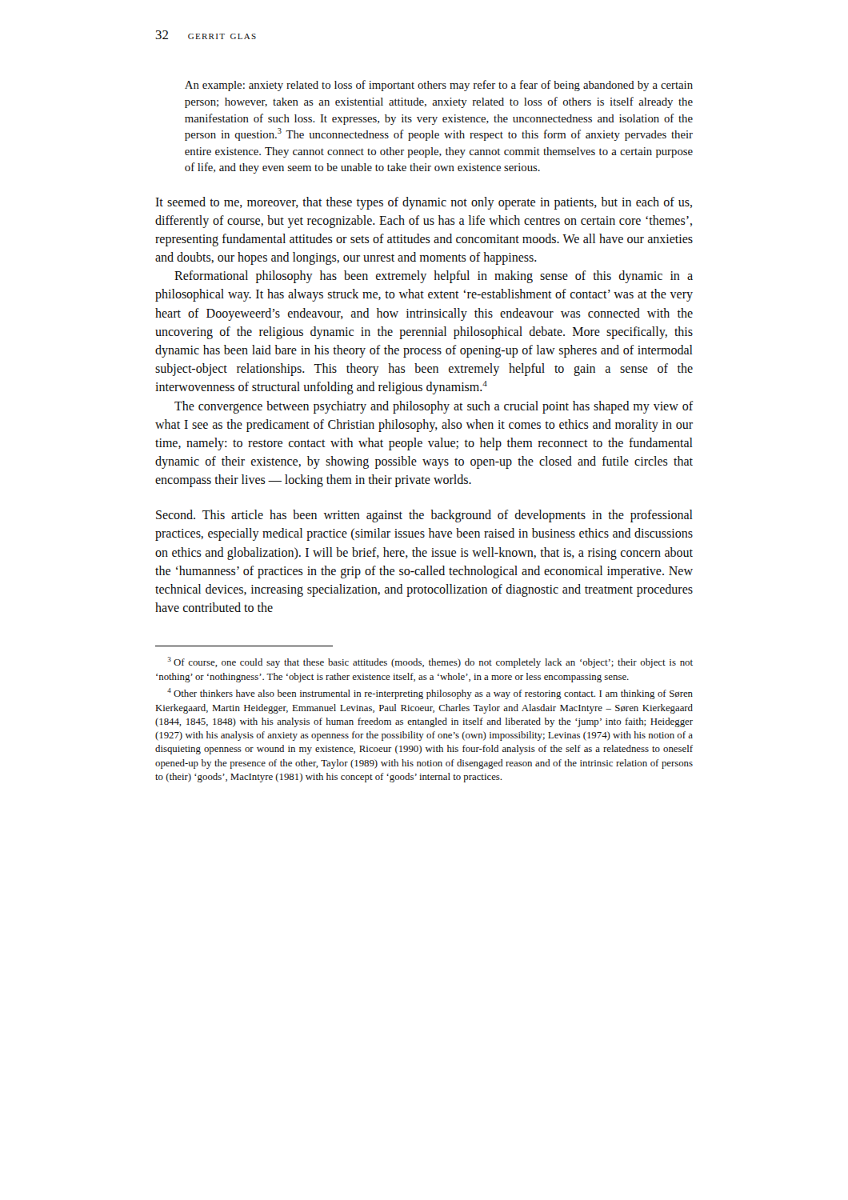32 gerrit glas
An example: anxiety related to loss of important others may refer to a fear of being abandoned by a certain person; however, taken as an existential attitude, anxiety related to loss of others is itself already the manifestation of such loss. It expresses, by its very existence, the unconnectedness and isolation of the person in question.3 The unconnectedness of people with respect to this form of anxiety pervades their entire existence. They cannot connect to other people, they cannot commit themselves to a certain purpose of life, and they even seem to be unable to take their own existence serious.
It seemed to me, moreover, that these types of dynamic not only operate in patients, but in each of us, differently of course, but yet recognizable. Each of us has a life which centres on certain core ‘themes’, representing fundamental attitudes or sets of attitudes and concomitant moods. We all have our anxieties and doubts, our hopes and longings, our unrest and moments of happiness.
Reformational philosophy has been extremely helpful in making sense of this dynamic in a philosophical way. It has always struck me, to what extent ‘re-establishment of contact’ was at the very heart of Dooyeweerd’s endeavour, and how intrinsically this endeavour was connected with the uncovering of the religious dynamic in the perennial philosophical debate. More specifically, this dynamic has been laid bare in his theory of the process of opening-up of law spheres and of intermodal subject-object relationships. This theory has been extremely helpful to gain a sense of the interwovenness of structural unfolding and religious dynamism.4
The convergence between psychiatry and philosophy at such a crucial point has shaped my view of what I see as the predicament of Christian philosophy, also when it comes to ethics and morality in our time, namely: to restore contact with what people value; to help them reconnect to the fundamental dynamic of their existence, by showing possible ways to open-up the closed and futile circles that encompass their lives — locking them in their private worlds.
Second. This article has been written against the background of developments in the professional practices, especially medical practice (similar issues have been raised in business ethics and discussions on ethics and globalization). I will be brief, here, the issue is well-known, that is, a rising concern about the ‘humanness’ of practices in the grip of the so-called technological and economical imperative. New technical devices, increasing specialization, and protocollization of diagnostic and treatment procedures have contributed to the
3Of course, one could say that these basic attitudes (moods, themes) do not completely lack an ‘object’; their object is not ‘nothing’ or ‘nothingness’. The ‘object is rather existence itself, as a ‘whole’, in a more or less encompassing sense.
4Other thinkers have also been instrumental in re-interpreting philosophy as a way of restoring contact. I am thinking of Søren Kierkegaard, Martin Heidegger, Emmanuel Levinas, Paul Ricoeur, Charles Taylor and Alasdair MacIntyre – Søren Kierkegaard (1844, 1845, 1848) with his analysis of human freedom as entangled in itself and liberated by the ‘jump’ into faith; Heidegger (1927) with his analysis of anxiety as openness for the possibility of one’s (own) impossibility; Levinas (1974) with his notion of a disquieting openness or wound in my existence, Ricoeur (1990) with his four-fold analysis of the self as a relatedness to oneself opened-up by the presence of the other, Taylor (1989) with his notion of disengaged reason and of the intrinsic relation of persons to (their) ‘goods’, MacIntyre (1981) with his concept of ‘goods’ internal to practices.